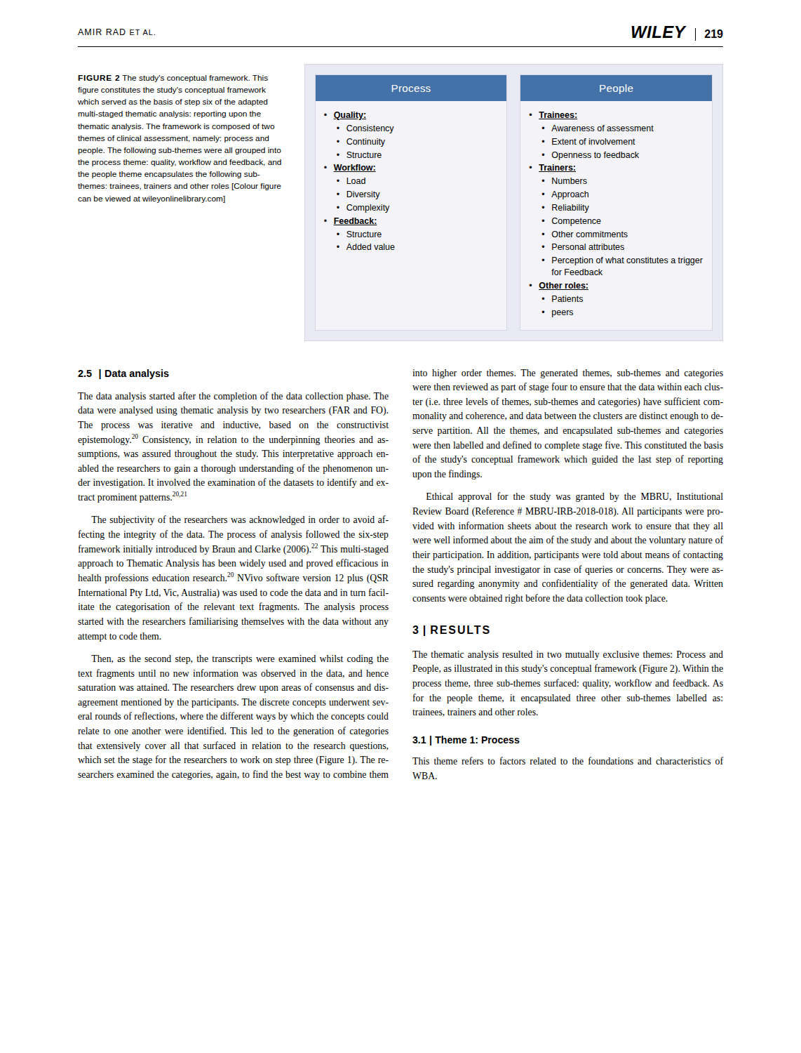Amir Rad et al.
WILEY 219
FIGURE 2 The study's conceptual framework. This figure constitutes the study's conceptual framework which served as the basis of step six of the adapted multi-staged thematic analysis: reporting upon the thematic analysis. The framework is composed of two themes of clinical assessment, namely: process and people. The following sub-themes were all grouped into the process theme: quality, workflow and feedback, and the people theme encapsulates the following sub-themes: trainees, trainers and other roles [Colour figure can be viewed at wileyonlinelibrary.com]
Process
Quality:
Consistency
Continuity
Structure
Workflow:
Load
Diversity
Complexity
Feedback:
Structure
Added value
People
Trainees:
Awareness of assessment
Extent of involvement
Openness to feedback
Trainers:
Numbers
Approach
Reliability
Competence
Other commitments
Personal attributes
Perception of what constitutes a trigger for Feedback
Other roles:
Patients
peers
2.5|Data analysis
The data analysis started after the completion of the data collection phase. The data were analysed using thematic analysis by two researchers (FAR and FO). The process was iterative and inductive, based on the constructivist epistemology.20 Consistency, in relation to the underpinning theories and assumptions, was assured throughout the study. This interpretative approach enabled the researchers to gain a thorough understanding of the phenomenon under investigation. It involved the examination of the datasets to identify and extract prominent patterns.20,21
The subjectivity of the researchers was acknowledged in order to avoid affecting the integrity of the data. The process of analysis followed the six-step framework initially introduced by Braun and Clarke (2006).22 This multi-staged approach to Thematic Analysis has been widely used and proved efficacious in health professions education research.20 NVivo software version 12 plus (QSR International Pty Ltd, Vic, Australia) was used to code the data and in turn facilitate the categorisation of the relevant text fragments. The analysis process started with the researchers familiarising themselves with the data without any attempt to code them.
Then, as the second step, the transcripts were examined whilst coding the text fragments until no new information was observed in the data, and hence saturation was attained. The researchers drew upon areas of consensus and disagreement mentioned by the participants. The discrete concepts underwent several rounds of reflections, where the different ways by which the concepts could relate to one another were identified. This led to the generation of categories that extensively cover all that surfaced in relation to the research questions, which set the stage for the researchers to work on step three (Figure 1). The researchers examined the categories, again, to find the best way to combine them into higher order themes. The generated themes, sub-themes and categories were then reviewed as part of stage four to ensure that the data within each cluster (i.e. three levels of themes, sub-themes and categories) have sufficient commonality and coherence, and data between the clusters are distinct enough to deserve partition. All the themes, and encapsulated sub-themes and categories were then labelled and defined to complete stage five. This constituted the basis of the study's conceptual framework which guided the last step of reporting upon the findings.
Ethical approval for the study was granted by the MBRU, Institutional Review Board (Reference # MBRU-IRB-2018-018). All participants were provided with information sheets about the research work to ensure that they all were well informed about the aim of the study and about the voluntary nature of their participation. In addition, participants were told about means of contacting the study's principal investigator in case of queries or concerns. They were assured regarding anonymity and confidentiality of the generated data. Written consents were obtained right before the data collection took place.
3|RESULTS
The thematic analysis resulted in two mutually exclusive themes: Process and People, as illustrated in this study's conceptual framework (Figure 2). Within the process theme, three sub-themes surfaced: quality, workflow and feedback. As for the people theme, it encapsulated three other sub-themes labelled as: trainees, trainers and other roles.
3.1|Theme 1: Process
This theme refers to factors related to the foundations and characteristics of WBA.